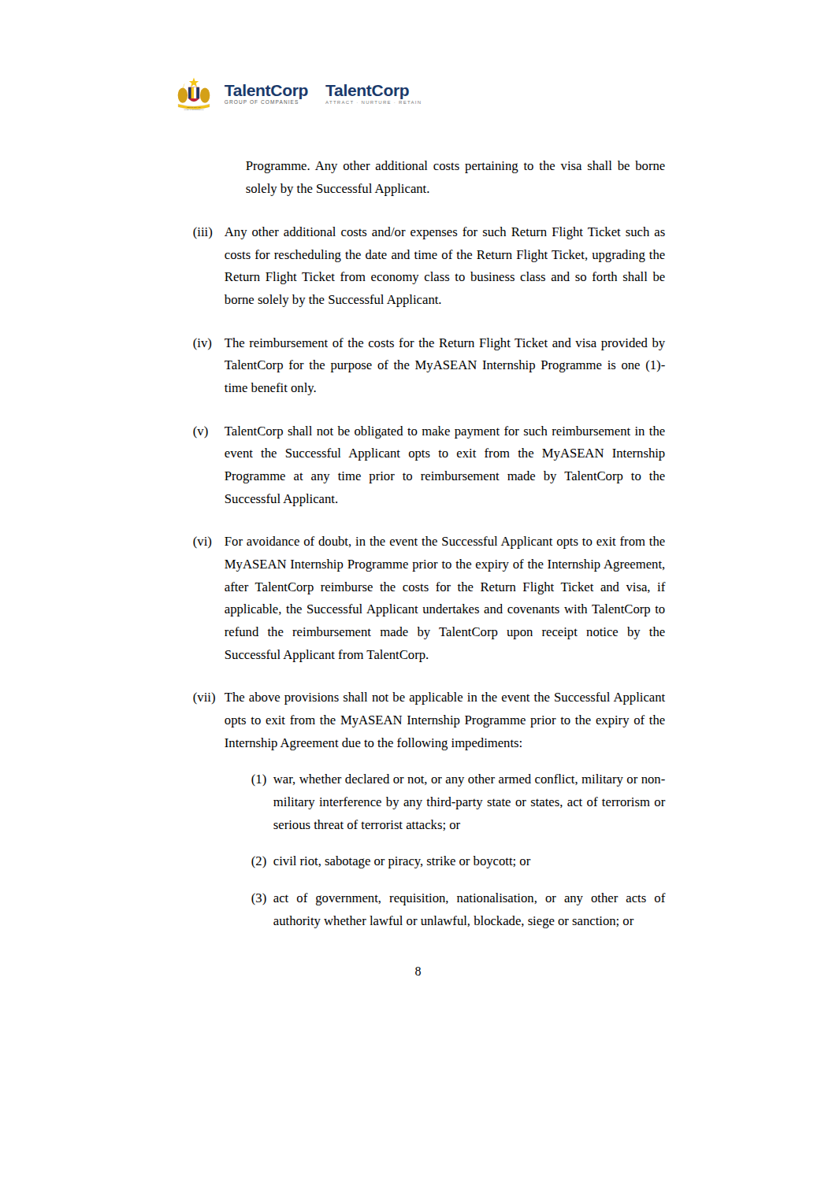MINISTRY OF HUMAN RESOURCES
Talent Corp
GROUP OF COMPANIES
Talent Corp
ATTRACT · NURTURE · RETAIN
Programme. Any other additional costs pertaining to the visa shall be borne solely by the Successful Applicant.
(iii)
Any other additional costs and/or expenses for such Return Flight Ticket such as costs for rescheduling the date and time of the Return Flight Ticket, upgrading the Return Flight Ticket from economy class to business class and so forth shall be borne solely by the Successful Applicant.
(iv)
The reimbursement of the costs for the Return Flight Ticket and visa provided by TalentCorp for the purpose of the MyASEAN Internship Programme is one (1)-time benefit only.
(v)
TalentCorp shall not be obligated to make payment for such reimbursement in the event the Successful Applicant opts to exit from the MyASEAN Internship Programme at any time prior to reimbursement made by TalentCorp to the Successful Applicant.
(vi)
For avoidance of doubt, in the event the Successful Applicant opts to exit from the MyASEAN Internship Programme prior to the expiry of the Internship Agreement, after TalentCorp reimburse the costs for the Return Flight Ticket and visa, if applicable, the Successful Applicant undertakes and covenants with TalentCorp to refund the reimbursement made by TalentCorp upon receipt notice by the Successful Applicant from TalentCorp.
(vii)
The above provisions shall not be applicable in the event the Successful Applicant opts to exit from the MyASEAN Internship Programme prior to the expiry of the Internship Agreement due to the following impediments:
(1)
war, whether declared or not, or any other armed conflict, military or non-military interference by any third-party state or states, act of terrorism or serious threat of terrorist attacks; or
(2)
civil riot, sabotage or piracy, strike or boycott; or
(3)
act of government, requisition, nationalisation, or any other acts of authority whether lawful or unlawful, blockade, siege or sanction; or
8